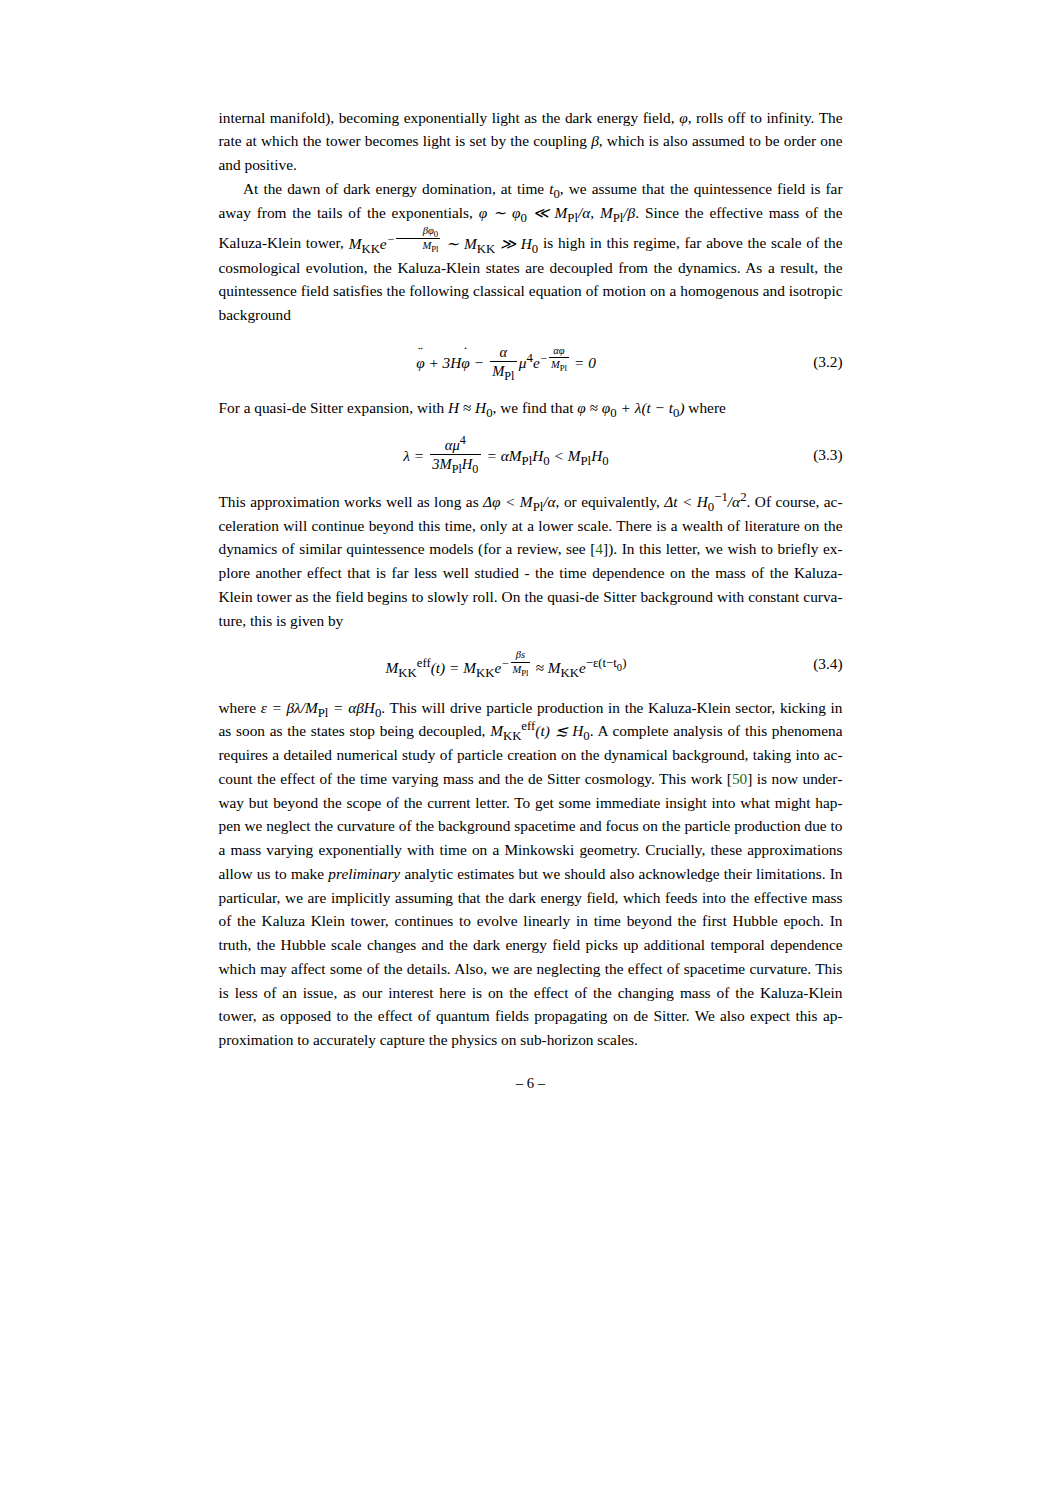internal manifold), becoming exponentially light as the dark energy field, φ, rolls off to infinity. The rate at which the tower becomes light is set by the coupling β, which is also assumed to be order one and positive.
At the dawn of dark energy domination, at time t0, we assume that the quintessence field is far away from the tails of the exponentials, φ ∼ φ0 ≪ MPl/α, MPl/β. Since the effective mass of the Kaluza-Klein tower, MKKe−βφ0 MPl ∼ MKK ≫ H0 is high in this regime, far above the scale of the cosmological evolution, the Kaluza-Klein states are decoupled from the dynamics. As a result, the quintessence field satisfies the following classical equation of motion on a homogenous and isotropic background
φ + 3Hφ − αMPlμ4e−αφ MPl = 0
(3.2)
For a quasi-de Sitter expansion, with H ≈ H0, we find that φ ≈ φ0 + λ(t − t0) where
λ = αμ43MPlH0 = αMPlH0 < MPlH0
(3.3)
This approximation works well as long as Δφ < MPl/α, or equivalently, Δt < H0−1/α2. Of course, acceleration will continue beyond this time, only at a lower scale. There is a wealth of literature on the dynamics of similar quintessence models (for a review, see [4]). In this letter, we wish to briefly explore another effect that is far less well studied - the time dependence on the mass of the Kaluza-Klein tower as the field begins to slowly roll. On the quasi-de Sitter background with constant curvature, this is given by
MKKeff(t) = MKKe−βs MPl ≈ MKKe−ε(t−t0)
(3.4)
where ε = βλ/MPl = αβH0. This will drive particle production in the Kaluza-Klein sector, kicking in as soon as the states stop being decoupled, MKKeff(t) ≲ H0. A complete analysis of this phenomena requires a detailed numerical study of particle creation on the dynamical background, taking into account the effect of the time varying mass and the de Sitter cosmology. This work [50] is now underway but beyond the scope of the current letter. To get some immediate insight into what might happen we neglect the curvature of the background spacetime and focus on the particle production due to a mass varying exponentially with time on a Minkowski geometry. Crucially, these approximations allow us to make preliminary analytic estimates but we should also acknowledge their limitations. In particular, we are implicitly assuming that the dark energy field, which feeds into the effective mass of the Kaluza Klein tower, continues to evolve linearly in time beyond the first Hubble epoch. In truth, the Hubble scale changes and the dark energy field picks up additional temporal dependence which may affect some of the details. Also, we are neglecting the effect of spacetime curvature. This is less of an issue, as our interest here is on the effect of the changing mass of the Kaluza-Klein tower, as opposed to the effect of quantum fields propagating on de Sitter. We also expect this approximation to accurately capture the physics on sub-horizon scales.
– 6 –